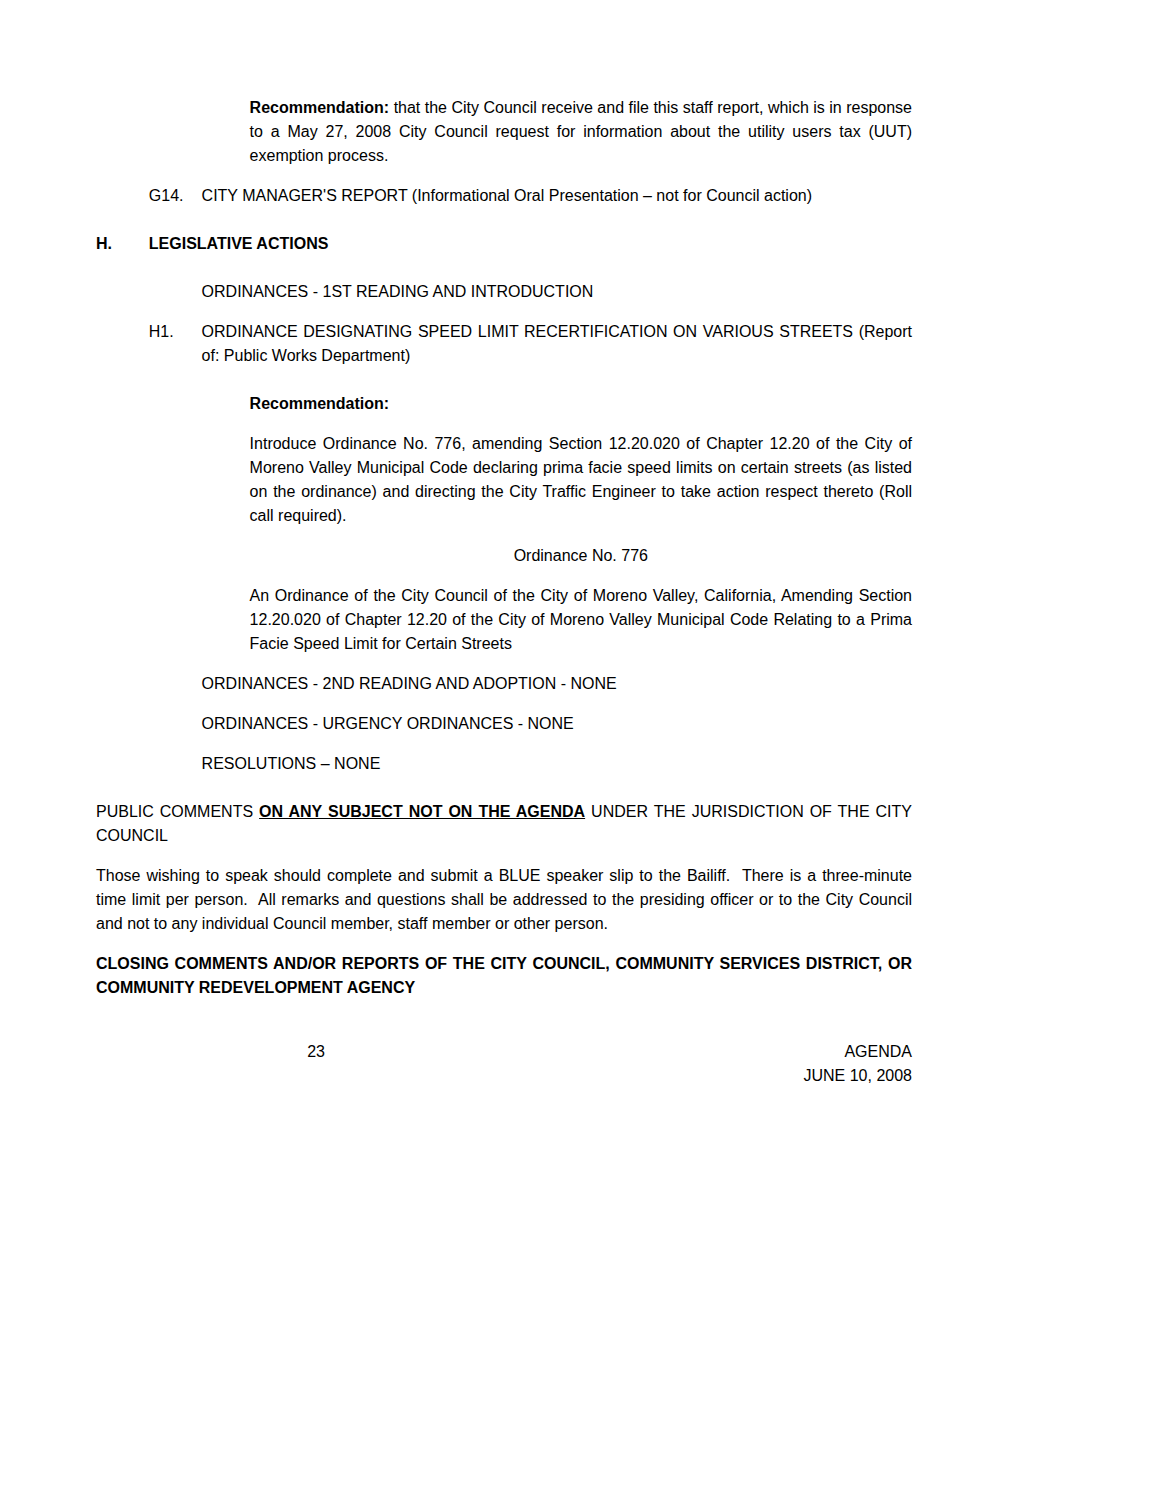Recommendation: that the City Council receive and file this staff report, which is in response to a May 27, 2008 City Council request for information about the utility users tax (UUT) exemption process.
G14.
CITY MANAGER'S REPORT (Informational Oral Presentation – not for Council action)
H.
LEGISLATIVE ACTIONS
ORDINANCES - 1ST READING AND INTRODUCTION
H1.
ORDINANCE DESIGNATING SPEED LIMIT RECERTIFICATION ON VARIOUS STREETS (Report of: Public Works Department)
Recommendation:
Introduce Ordinance No. 776, amending Section 12.20.020 of Chapter 12.20 of the City of Moreno Valley Municipal Code declaring prima facie speed limits on certain streets (as listed on the ordinance) and directing the City Traffic Engineer to take action respect thereto (Roll call required).
Ordinance No. 776
An Ordinance of the City Council of the City of Moreno Valley, California, Amending Section 12.20.020 of Chapter 12.20 of the City of Moreno Valley Municipal Code Relating to a Prima Facie Speed Limit for Certain Streets
ORDINANCES - 2ND READING AND ADOPTION - NONE
ORDINANCES - URGENCY ORDINANCES - NONE
RESOLUTIONS – NONE
PUBLIC COMMENTS ON ANY SUBJECT NOT ON THE AGENDA UNDER THE JURISDICTION OF THE CITY COUNCIL
Those wishing to speak should complete and submit a BLUE speaker slip to the Bailiff. There is a three-minute time limit per person. All remarks and questions shall be addressed to the presiding officer or to the City Council and not to any individual Council member, staff member or other person.
CLOSING COMMENTS AND/OR REPORTS OF THE CITY COUNCIL, COMMUNITY SERVICES DISTRICT, OR COMMUNITY REDEVELOPMENT AGENCY
23
AGENDA
JUNE 10, 2008